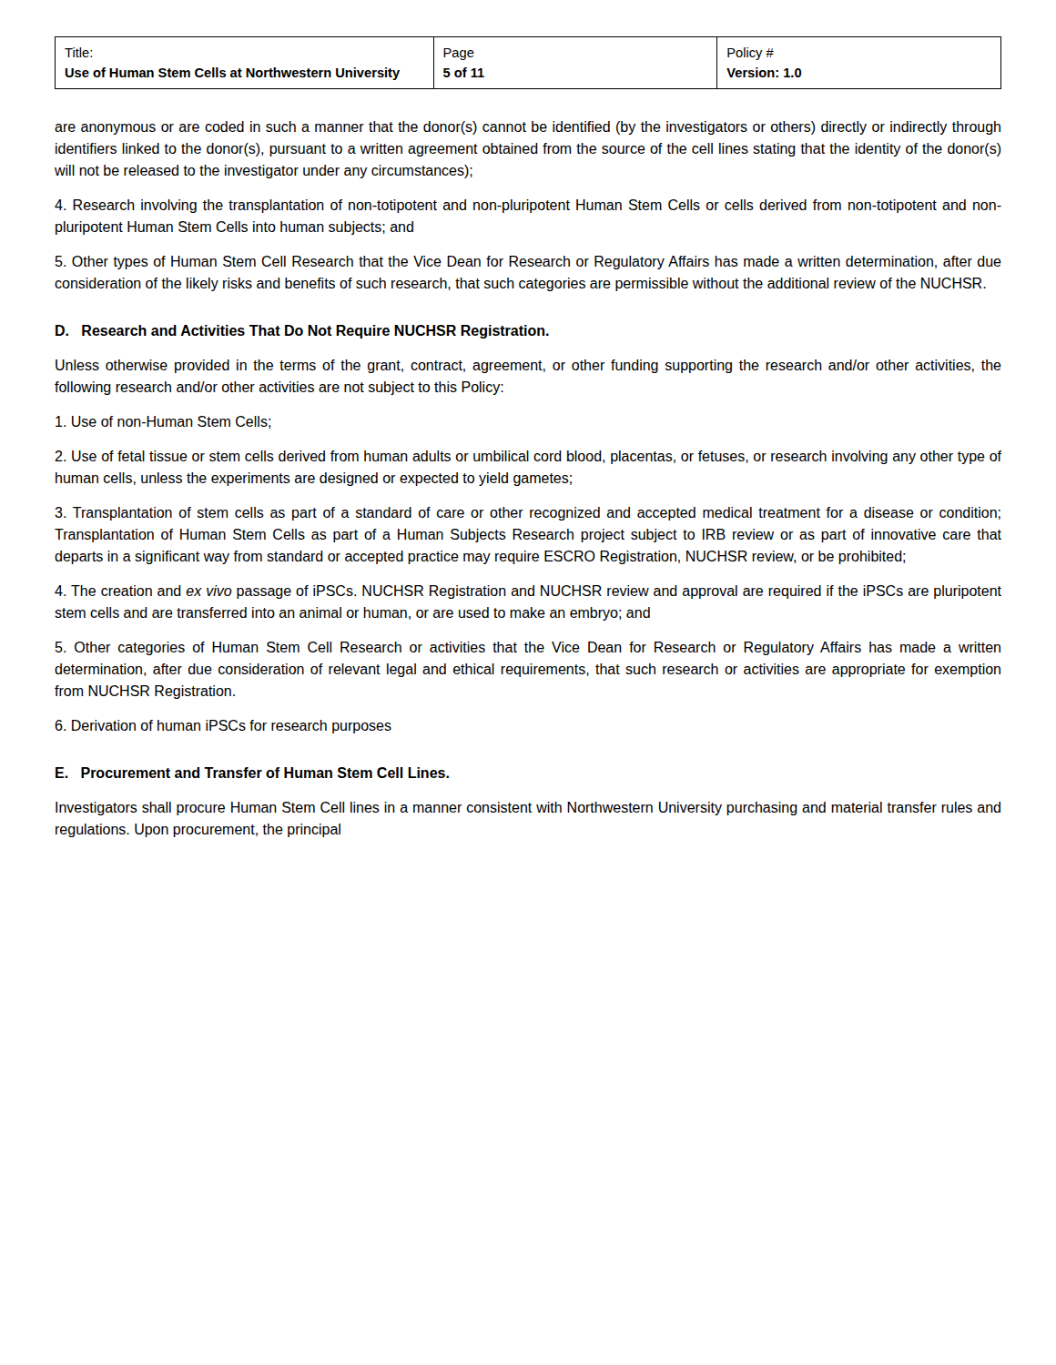| Title: Use of Human Stem Cells at Northwestern University | Page 5 of 11 | Policy # Version: 1.0 |
are anonymous or are coded in such a manner that the donor(s) cannot be identified (by the investigators or others) directly or indirectly through identifiers linked to the donor(s), pursuant to a written agreement obtained from the source of the cell lines stating that the identity of the donor(s) will not be released to the investigator under any circumstances);
4. Research involving the transplantation of non-totipotent and non-pluripotent Human Stem Cells or cells derived from non-totipotent and non-pluripotent Human Stem Cells into human subjects; and
5. Other types of Human Stem Cell Research that the Vice Dean for Research or Regulatory Affairs has made a written determination, after due consideration of the likely risks and benefits of such research, that such categories are permissible without the additional review of the NUCHSR.
D. Research and Activities That Do Not Require NUCHSR Registration.
Unless otherwise provided in the terms of the grant, contract, agreement, or other funding supporting the research and/or other activities, the following research and/or other activities are not subject to this Policy:
1. Use of non-Human Stem Cells;
2. Use of fetal tissue or stem cells derived from human adults or umbilical cord blood, placentas, or fetuses, or research involving any other type of human cells, unless the experiments are designed or expected to yield gametes;
3. Transplantation of stem cells as part of a standard of care or other recognized and accepted medical treatment for a disease or condition; Transplantation of Human Stem Cells as part of a Human Subjects Research project subject to IRB review or as part of innovative care that departs in a significant way from standard or accepted practice may require ESCRO Registration, NUCHSR review, or be prohibited;
4. The creation and ex vivo passage of iPSCs. NUCHSR Registration and NUCHSR review and approval are required if the iPSCs are pluripotent stem cells and are transferred into an animal or human, or are used to make an embryo; and
5. Other categories of Human Stem Cell Research or activities that the Vice Dean for Research or Regulatory Affairs has made a written determination, after due consideration of relevant legal and ethical requirements, that such research or activities are appropriate for exemption from NUCHSR Registration.
6. Derivation of human iPSCs for research purposes
E. Procurement and Transfer of Human Stem Cell Lines.
Investigators shall procure Human Stem Cell lines in a manner consistent with Northwestern University purchasing and material transfer rules and regulations. Upon procurement, the principal